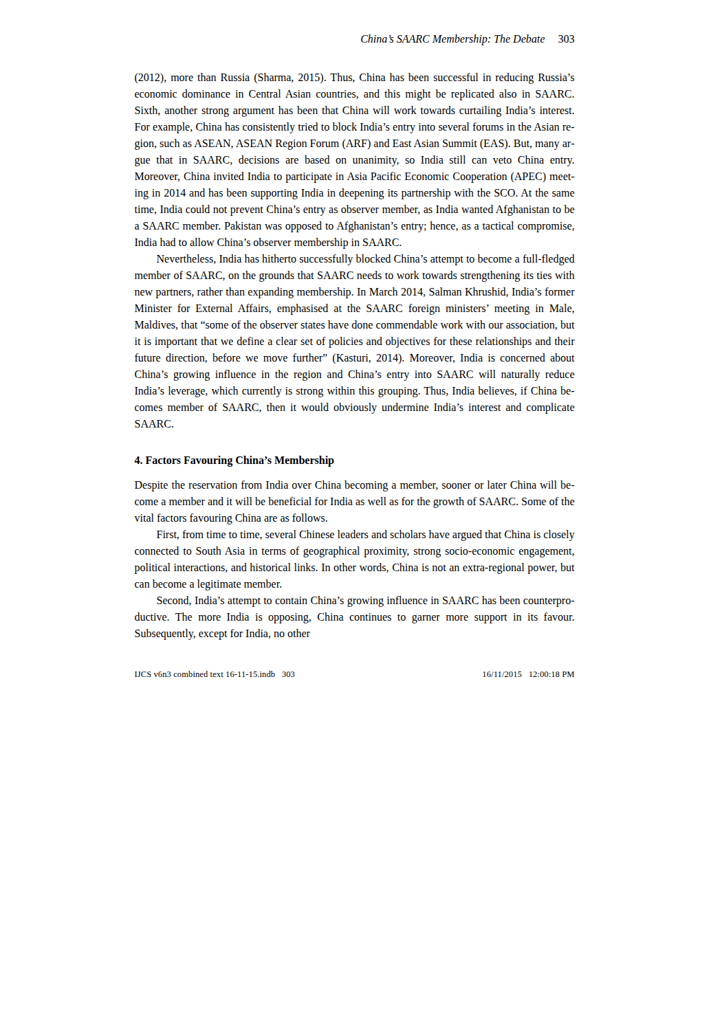China’s SAARC Membership: The Debate303
(2012), more than Russia (Sharma, 2015). Thus, China has been successful in reducing Russia’s economic dominance in Central Asian countries, and this might be replicated also in SAARC. Sixth, another strong argument has been that China will work towards curtailing India’s interest. For example, China has consistently tried to block India’s entry into several forums in the Asian region, such as ASEAN, ASEAN Region Forum (ARF) and East Asian Summit (EAS). But, many argue that in SAARC, decisions are based on unanimity, so India still can veto China entry. Moreover, China invited India to participate in Asia Pacific Economic Cooperation (APEC) meeting in 2014 and has been supporting India in deepening its partnership with the SCO. At the same time, India could not prevent China’s entry as observer member, as India wanted Afghanistan to be a SAARC member. Pakistan was opposed to Afghanistan’s entry; hence, as a tactical compromise, India had to allow China’s observer membership in SAARC.
Nevertheless, India has hitherto successfully blocked China’s attempt to become a full-fledged member of SAARC, on the grounds that SAARC needs to work towards strengthening its ties with new partners, rather than expanding membership. In March 2014, Salman Khrushid, India’s former Minister for External Affairs, emphasised at the SAARC foreign ministers’ meeting in Male, Maldives, that “some of the observer states have done commendable work with our association, but it is important that we define a clear set of policies and objectives for these relationships and their future direction, before we move further” (Kasturi, 2014). Moreover, India is concerned about China’s growing influence in the region and China’s entry into SAARC will naturally reduce India’s leverage, which currently is strong within this grouping. Thus, India believes, if China becomes member of SAARC, then it would obviously undermine India’s interest and complicate SAARC.
4. Factors Favouring China’s Membership
Despite the reservation from India over China becoming a member, sooner or later China will become a member and it will be beneficial for India as well as for the growth of SAARC. Some of the vital factors favouring China are as follows.
First, from time to time, several Chinese leaders and scholars have argued that China is closely connected to South Asia in terms of geographical proximity, strong socio-economic engagement, political interactions, and historical links. In other words, China is not an extra-regional power, but can become a legitimate member.
Second, India’s attempt to contain China’s growing influence in SAARC has been counterproductive. The more India is opposing, China continues to garner more support in its favour. Subsequently, except for India, no other
IJCS v6n3 combined text 16-11-15.indb 303 16/11/2015 12:00:18 PM